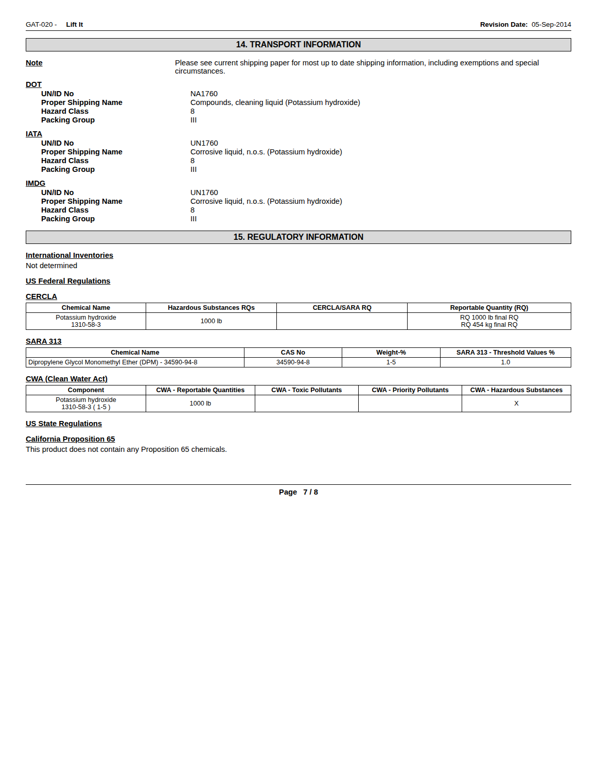GAT-020 -Lift It
Revision Date: 05-Sep-2014
14. TRANSPORT INFORMATION
Note
Please see current shipping paper for most up to date shipping information, including exemptions and special circumstances.
DOT
| UN/ID No | NA1760 |
| Proper Shipping Name | Compounds, cleaning liquid (Potassium hydroxide) |
| Hazard Class | 8 |
| Packing Group | III |
IATA
| UN/ID No | UN1760 |
| Proper Shipping Name | Corrosive liquid, n.o.s. (Potassium hydroxide) |
| Hazard Class | 8 |
| Packing Group | III |
IMDG
| UN/ID No | UN1760 |
| Proper Shipping Name | Corrosive liquid, n.o.s. (Potassium hydroxide) |
| Hazard Class | 8 |
| Packing Group | III |
15. REGULATORY INFORMATION
International Inventories
Not determined
US Federal Regulations
CERCLA
| Chemical Name | Hazardous Substances RQs | CERCLA/SARA RQ | Reportable Quantity (RQ) |
| --- | --- | --- | --- |
| Potassium hydroxide 1310-58-3 | 1000 lb | | RQ 1000 lb final RQ RQ 454 kg final RQ |
SARA 313
| Chemical Name | CAS No | Weight-% | SARA 313 - Threshold Values % |
| --- | --- | --- | --- |
| Dipropylene Glycol Monomethyl Ether (DPM) - 34590-94-8 | 34590-94-8 | 1-5 | 1.0 |
CWA (Clean Water Act)
| Component | CWA - Reportable Quantities | CWA - Toxic Pollutants | CWA - Priority Pollutants | CWA - Hazardous Substances |
| --- | --- | --- | --- | --- |
| Potassium hydroxide 1310-58-3 ( 1-5 ) | 1000 lb | | | X |
US State Regulations
California Proposition 65
This product does not contain any Proposition 65 chemicals.
Page 7 / 8